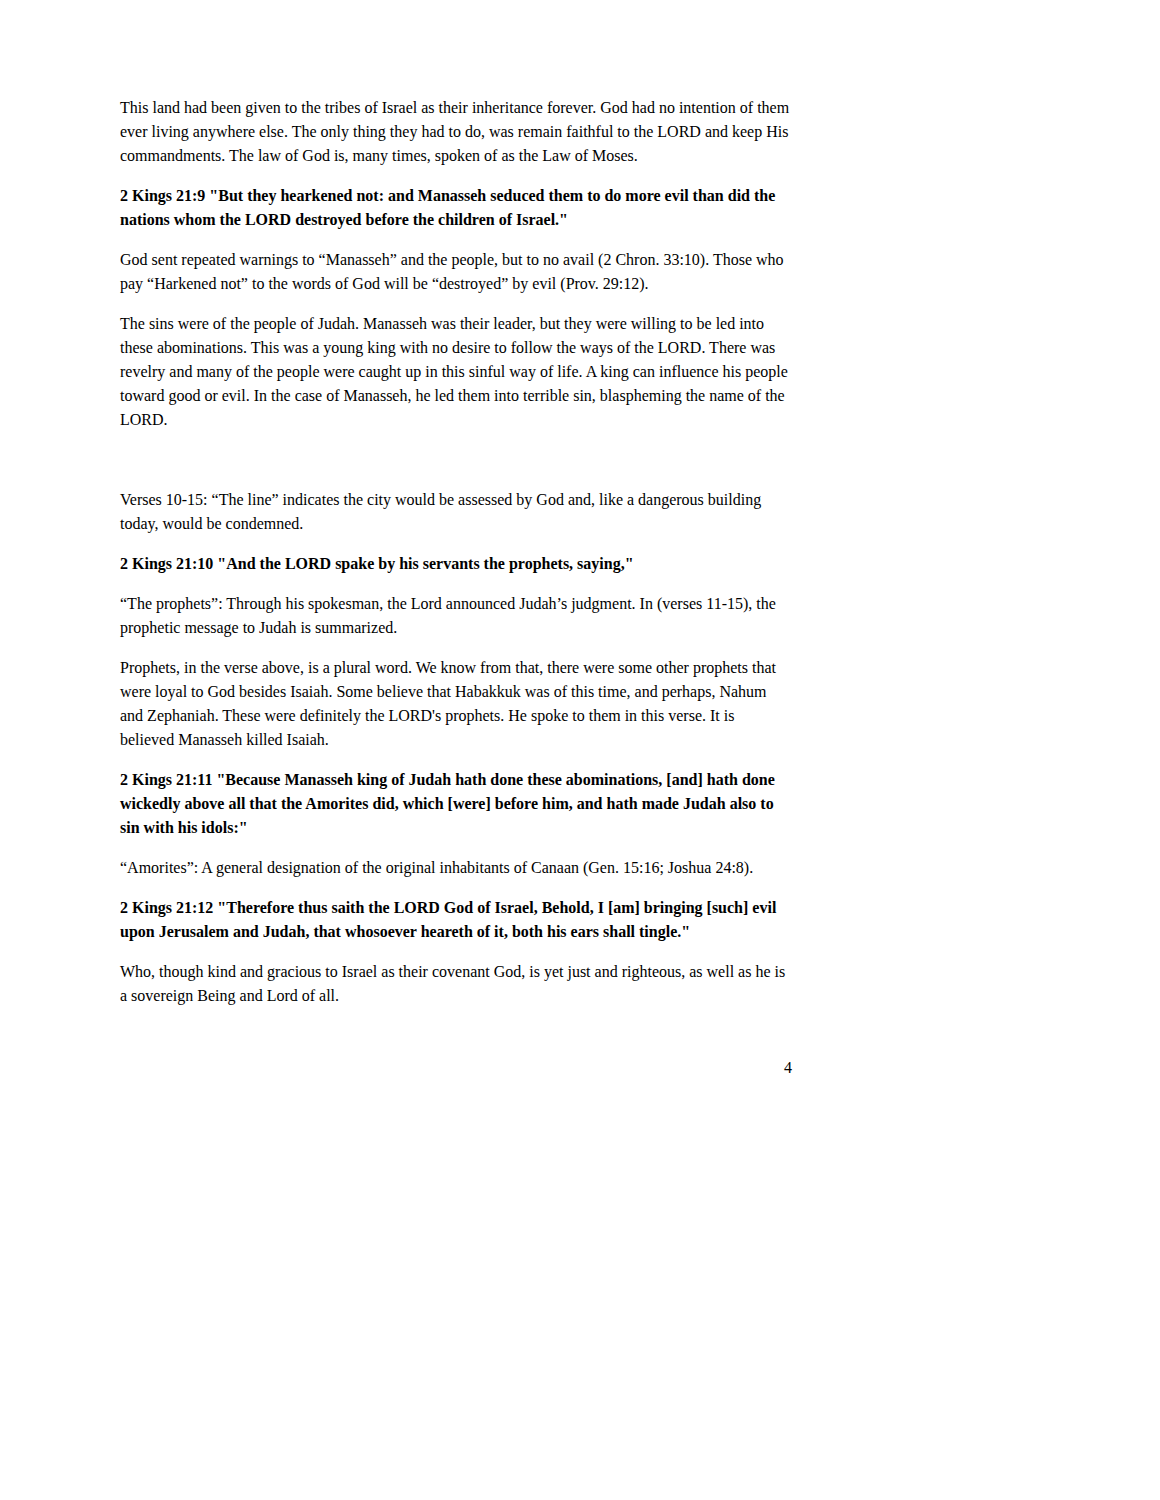This land had been given to the tribes of Israel as their inheritance forever. God had no intention of them ever living anywhere else. The only thing they had to do, was remain faithful to the LORD and keep His commandments. The law of God is, many times, spoken of as the Law of Moses.
2 Kings 21:9 "But they hearkened not: and Manasseh seduced them to do more evil than did the nations whom the LORD destroyed before the children of Israel."
God sent repeated warnings to “Manasseh” and the people, but to no avail (2 Chron. 33:10). Those who pay “Harkened not” to the words of God will be “destroyed” by evil (Prov. 29:12).
The sins were of the people of Judah. Manasseh was their leader, but they were willing to be led into these abominations. This was a young king with no desire to follow the ways of the LORD. There was revelry and many of the people were caught up in this sinful way of life. A king can influence his people toward good or evil. In the case of Manasseh, he led them into terrible sin, blaspheming the name of the LORD.
Verses 10-15: “The line” indicates the city would be assessed by God and, like a dangerous building today, would be condemned.
2 Kings 21:10 "And the LORD spake by his servants the prophets, saying,"
“The prophets”: Through his spokesman, the Lord announced Judah’s judgment. In (verses 11-15), the prophetic message to Judah is summarized.
Prophets, in the verse above, is a plural word. We know from that, there were some other prophets that were loyal to God besides Isaiah. Some believe that Habakkuk was of this time, and perhaps, Nahum and Zephaniah. These were definitely the LORD's prophets. He spoke to them in this verse. It is believed Manasseh killed Isaiah.
2 Kings 21:11 "Because Manasseh king of Judah hath done these abominations, [and] hath done wickedly above all that the Amorites did, which [were] before him, and hath made Judah also to sin with his idols:"
“Amorites”: A general designation of the original inhabitants of Canaan (Gen. 15:16; Joshua 24:8).
2 Kings 21:12 "Therefore thus saith the LORD God of Israel, Behold, I [am] bringing [such] evil upon Jerusalem and Judah, that whosoever heareth of it, both his ears shall tingle."
Who, though kind and gracious to Israel as their covenant God, is yet just and righteous, as well as he is a sovereign Being and Lord of all.
4